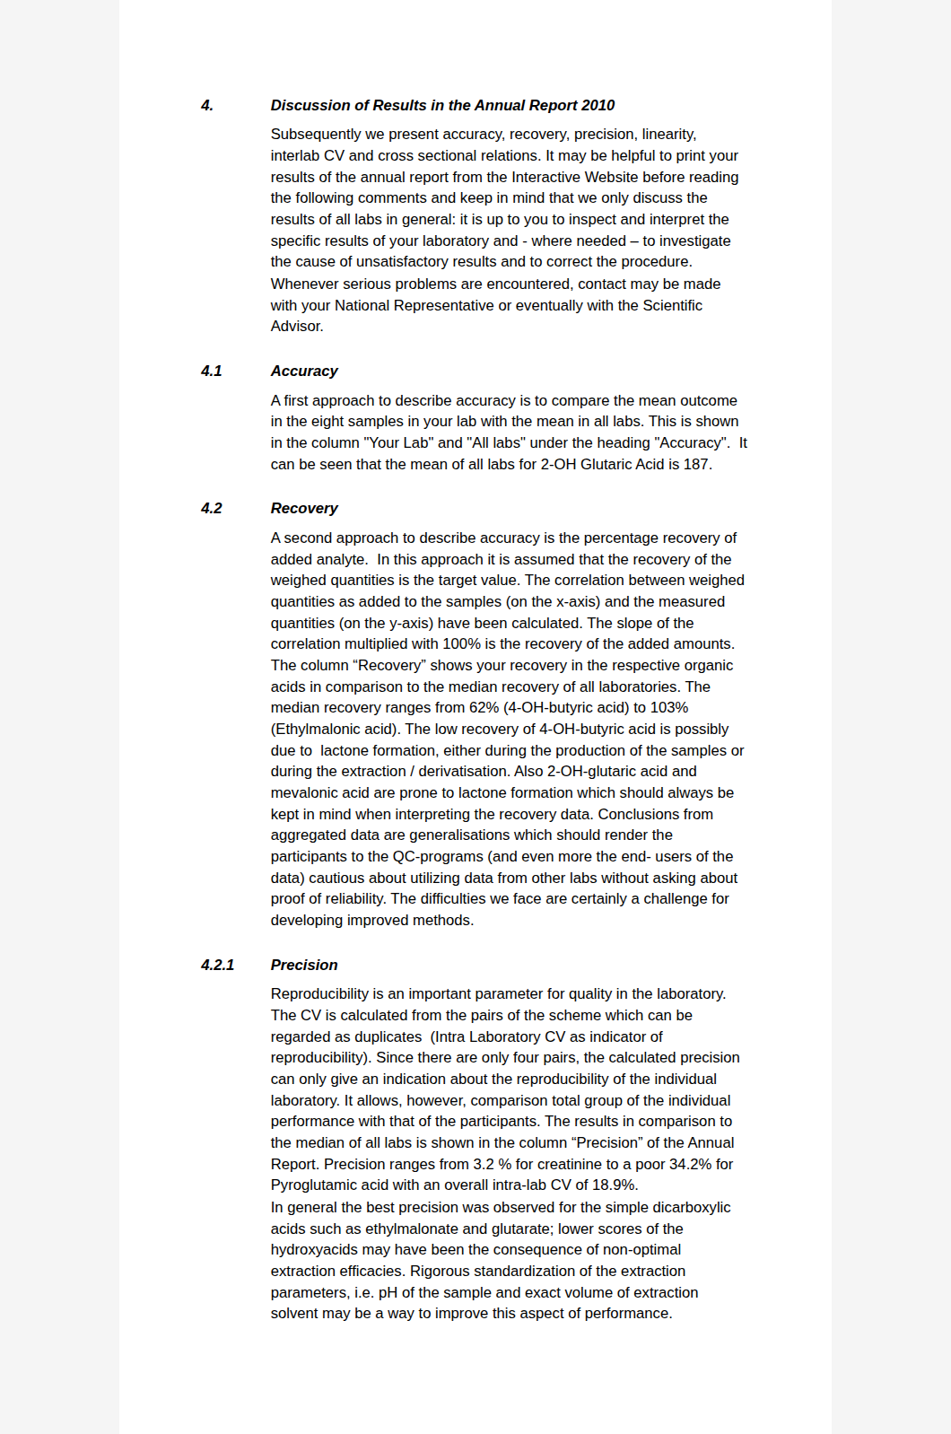4.
Discussion of Results in the Annual Report 2010
Subsequently we present accuracy, recovery, precision, linearity, interlab CV and cross sectional relations. It may be helpful to print your results of the annual report from the Interactive Website before reading the following comments and keep in mind that we only discuss the results of all labs in general: it is up to you to inspect and interpret the specific results of your laboratory and - where needed – to investigate the cause of unsatisfactory results and to correct the procedure.
Whenever serious problems are encountered, contact may be made with your National Representative or eventually with the Scientific Advisor.
4.1
Accuracy
A first approach to describe accuracy is to compare the mean outcome in the eight samples in your lab with the mean in all labs. This is shown in the column "Your Lab" and "All labs" under the heading "Accuracy". It can be seen that the mean of all labs for 2-OH Glutaric Acid is 187.
4.2
Recovery
A second approach to describe accuracy is the percentage recovery of added analyte. In this approach it is assumed that the recovery of the weighed quantities is the target value. The correlation between weighed quantities as added to the samples (on the x-axis) and the measured quantities (on the y-axis) have been calculated. The slope of the correlation multiplied with 100% is the recovery of the added amounts. The column “Recovery” shows your recovery in the respective organic acids in comparison to the median recovery of all laboratories. The median recovery ranges from 62% (4-OH-butyric acid) to 103% (Ethylmalonic acid). The low recovery of 4-OH-butyric acid is possibly due to lactone formation, either during the production of the samples or during the extraction / derivatisation. Also 2-OH-glutaric acid and mevalonic acid are prone to lactone formation which should always be kept in mind when interpreting the recovery data. Conclusions from aggregated data are generalisations which should render the participants to the QC-programs (and even more the end- users of the data) cautious about utilizing data from other labs without asking about proof of reliability. The difficulties we face are certainly a challenge for developing improved methods.
4.2.1
Precision
Reproducibility is an important parameter for quality in the laboratory. The CV is calculated from the pairs of the scheme which can be regarded as duplicates (Intra Laboratory CV as indicator of reproducibility). Since there are only four pairs, the calculated precision can only give an indication about the reproducibility of the individual laboratory. It allows, however, comparison total group of the individual performance with that of the participants. The results in comparison to the median of all labs is shown in the column “Precision” of the Annual Report. Precision ranges from 3.2 % for creatinine to a poor 34.2% for Pyroglutamic acid with an overall intra-lab CV of 18.9%.
In general the best precision was observed for the simple dicarboxylic acids such as ethylmalonate and glutarate; lower scores of the hydroxyacids may have been the consequence of non-optimal extraction efficacies. Rigorous standardization of the extraction parameters, i.e. pH of the sample and exact volume of extraction solvent may be a way to improve this aspect of performance.